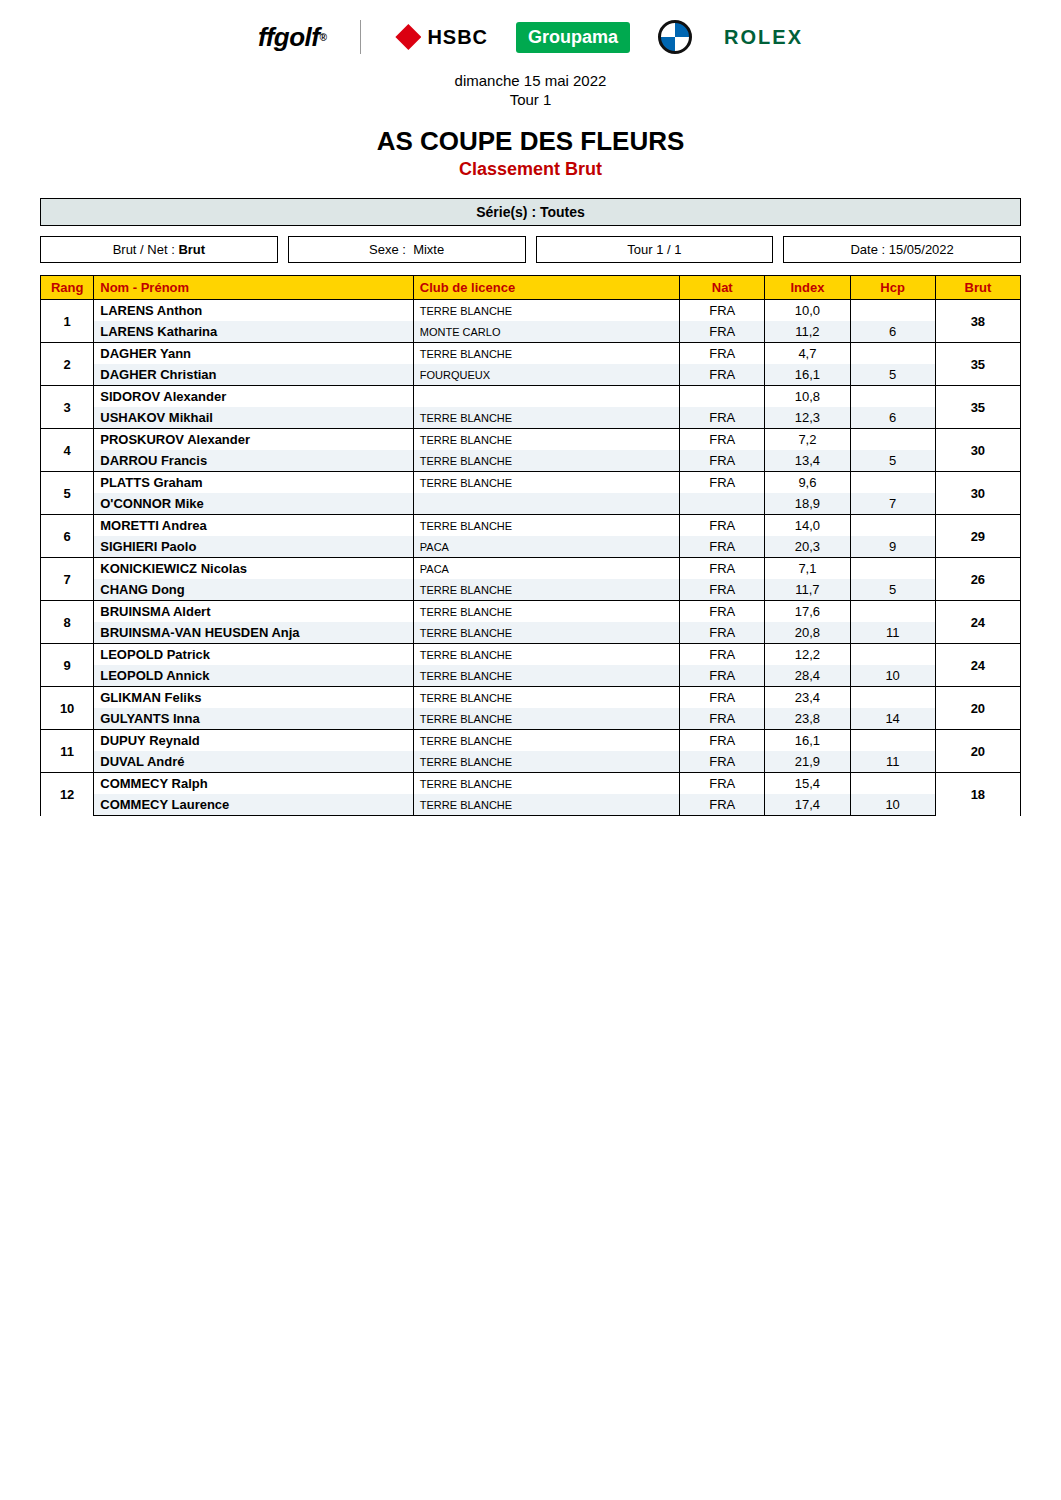ffgolf®
HSBC
Groupama
ROLEX
dimanche 15 mai 2022
Tour 1
AS COUPE DES FLEURS
Classement Brut
Série(s) : Toutes
Brut / Net : Brut
Sexe : Mixte
Tour 1 / 1
Date : 15/05/2022
| Rang | Nom - Prénom | Club de licence | Nat | Index | Hcp | Brut |
| --- | --- | --- | --- | --- | --- | --- |
| 1 | LARENS Anthon | TERRE BLANCHE | FRA | 10,0 | | 38 |
| LARENS Katharina | MONTE CARLO | FRA | 11,2 | 6 |
| 2 | DAGHER Yann | TERRE BLANCHE | FRA | 4,7 | | 35 |
| DAGHER Christian | FOURQUEUX | FRA | 16,1 | 5 |
| 3 | SIDOROV Alexander | | | 10,8 | | 35 |
| USHAKOV Mikhail | TERRE BLANCHE | FRA | 12,3 | 6 |
| 4 | PROSKUROV Alexander | TERRE BLANCHE | FRA | 7,2 | | 30 |
| DARROU Francis | TERRE BLANCHE | FRA | 13,4 | 5 |
| 5 | PLATTS Graham | TERRE BLANCHE | FRA | 9,6 | | 30 |
| O'CONNOR Mike | | | 18,9 | 7 |
| 6 | MORETTI Andrea | TERRE BLANCHE | FRA | 14,0 | | 29 |
| SIGHIERI Paolo | PACA | FRA | 20,3 | 9 |
| 7 | KONICKIEWICZ Nicolas | PACA | FRA | 7,1 | | 26 |
| CHANG Dong | TERRE BLANCHE | FRA | 11,7 | 5 |
| 8 | BRUINSMA Aldert | TERRE BLANCHE | FRA | 17,6 | | 24 |
| BRUINSMA-VAN HEUSDEN Anja | TERRE BLANCHE | FRA | 20,8 | 11 |
| 9 | LEOPOLD Patrick | TERRE BLANCHE | FRA | 12,2 | | 24 |
| LEOPOLD Annick | TERRE BLANCHE | FRA | 28,4 | 10 |
| 10 | GLIKMAN Feliks | TERRE BLANCHE | FRA | 23,4 | | 20 |
| GULYANTS Inna | TERRE BLANCHE | FRA | 23,8 | 14 |
| 11 | DUPUY Reynald | TERRE BLANCHE | FRA | 16,1 | | 20 |
| DUVAL André | TERRE BLANCHE | FRA | 21,9 | 11 |
| 12 | COMMECY Ralph | TERRE BLANCHE | FRA | 15,4 | | 18 |
| COMMECY Laurence | TERRE BLANCHE | FRA | 17,4 | 10 |